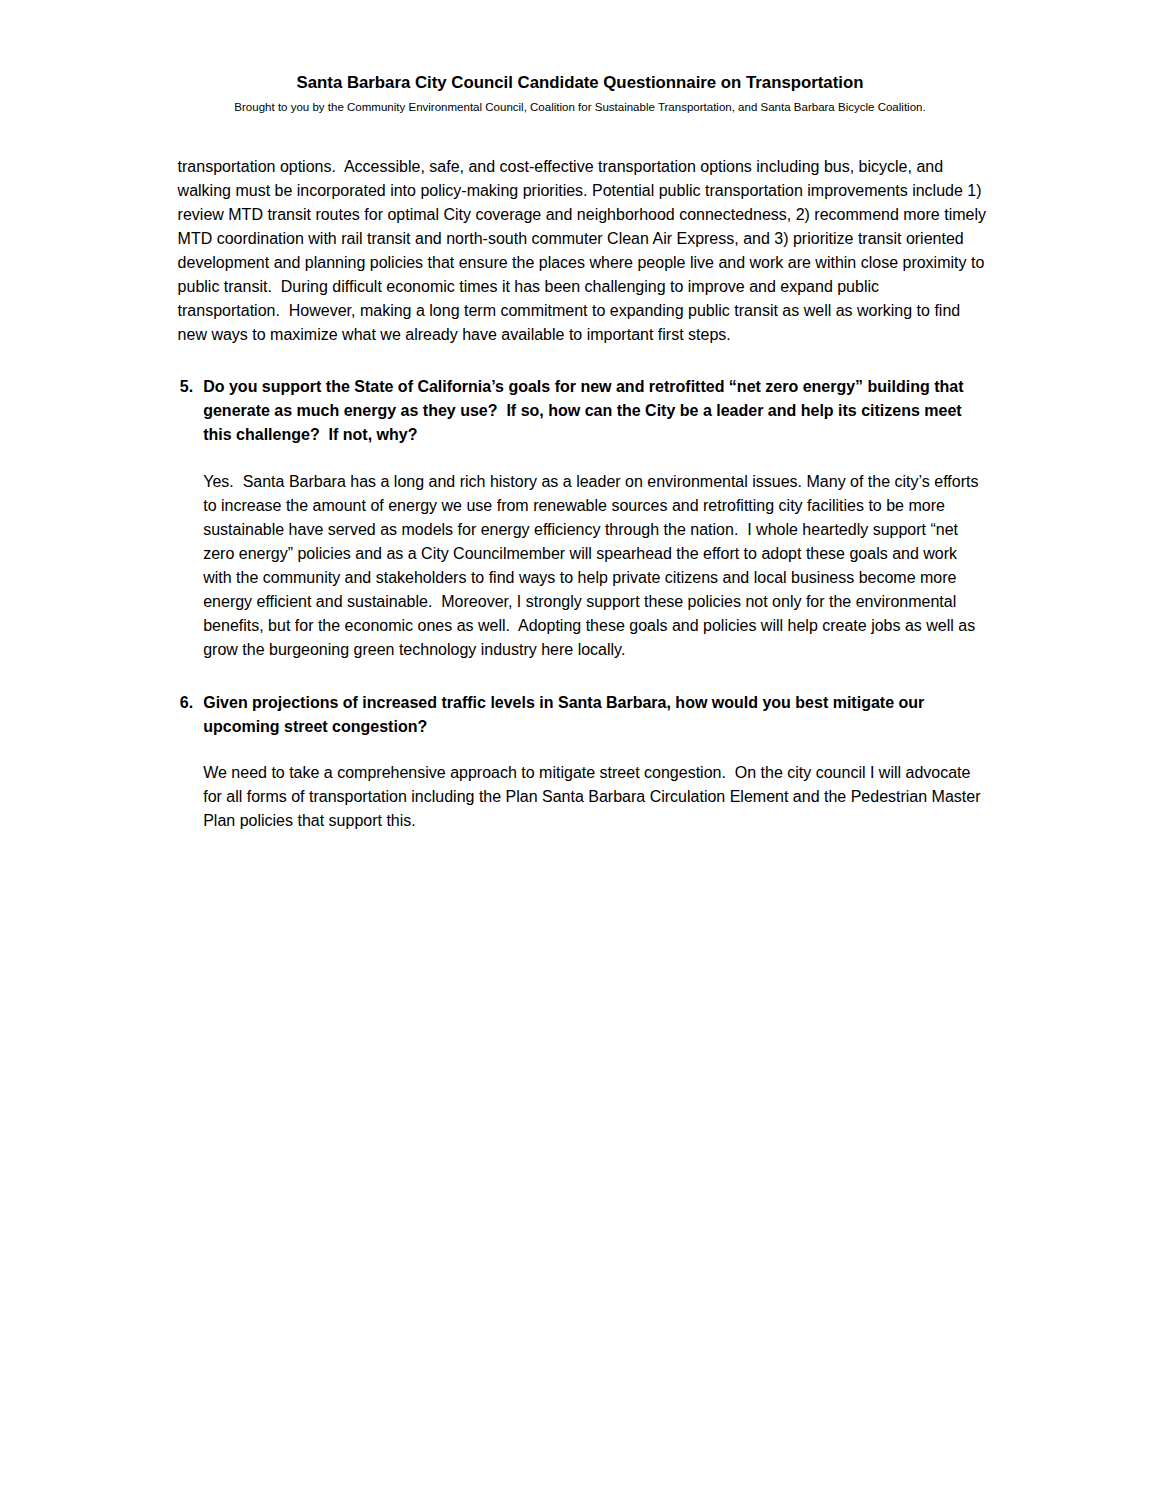Santa Barbara City Council Candidate Questionnaire on Transportation
Brought to you by the Community Environmental Council, Coalition for Sustainable Transportation, and Santa Barbara Bicycle Coalition.
transportation options. Accessible, safe, and cost-effective transportation options including bus, bicycle, and walking must be incorporated into policy-making priorities. Potential public transportation improvements include 1) review MTD transit routes for optimal City coverage and neighborhood connectedness, 2) recommend more timely MTD coordination with rail transit and north-south commuter Clean Air Express, and 3) prioritize transit oriented development and planning policies that ensure the places where people live and work are within close proximity to public transit. During difficult economic times it has been challenging to improve and expand public transportation. However, making a long term commitment to expanding public transit as well as working to find new ways to maximize what we already have available to important first steps.
Do you support the State of California’s goals for new and retrofitted “net zero energy” building that generate as much energy as they use? If so, how can the City be a leader and help its citizens meet this challenge? If not, why?
Yes. Santa Barbara has a long and rich history as a leader on environmental issues. Many of the city’s efforts to increase the amount of energy we use from renewable sources and retrofitting city facilities to be more sustainable have served as models for energy efficiency through the nation. I whole heartedly support “net zero energy” policies and as a City Councilmember will spearhead the effort to adopt these goals and work with the community and stakeholders to find ways to help private citizens and local business become more energy efficient and sustainable. Moreover, I strongly support these policies not only for the environmental benefits, but for the economic ones as well. Adopting these goals and policies will help create jobs as well as grow the burgeoning green technology industry here locally.
Given projections of increased traffic levels in Santa Barbara, how would you best mitigate our upcoming street congestion?
We need to take a comprehensive approach to mitigate street congestion. On the city council I will advocate for all forms of transportation including the Plan Santa Barbara Circulation Element and the Pedestrian Master Plan policies that support this.